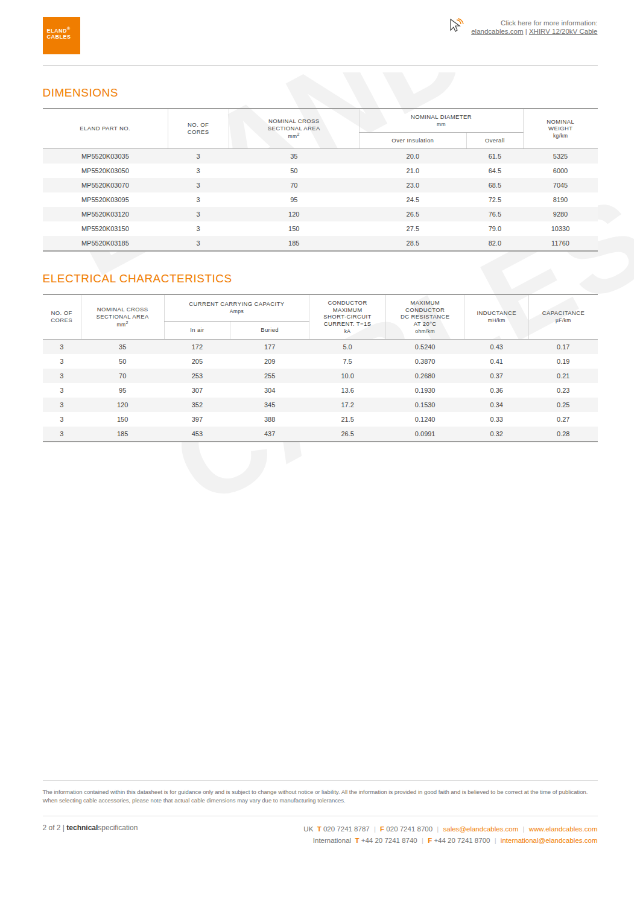®
ELAND
CABLES
ELAND®
CABLES
Click here for more information:
elandcables.com | XHIRV 12/20kV Cable
DIMENSIONS
| ELAND PART NO. | NO. OF CORES | NOMINAL CROSS SECTIONAL AREA mm 2 | NOMINAL DIAMETER mm | NOMINAL WEIGHT kg/km |
| --- | --- | --- | --- | --- |
| Over Insulation | Overall |
| MP5520K03035 | 3 | 35 | 20.0 | 61.5 | 5325 |
| MP5520K03050 | 3 | 50 | 21.0 | 64.5 | 6000 |
| MP5520K03070 | 3 | 70 | 23.0 | 68.5 | 7045 |
| MP5520K03095 | 3 | 95 | 24.5 | 72.5 | 8190 |
| MP5520K03120 | 3 | 120 | 26.5 | 76.5 | 9280 |
| MP5520K03150 | 3 | 150 | 27.5 | 79.0 | 10330 |
| MP5520K03185 | 3 | 185 | 28.5 | 82.0 | 11760 |
ELECTRICAL CHARACTERISTICS
| NO. OF CORES | NOMINAL CROSS SECTIONAL AREA mm 2 | CURRENT CARRYING CAPACITY Amps | CONDUCTOR MAXIMUM SHORT-CIRCUIT CURRENT. T=1S kA | MAXIMUM CONDUCTOR DC RESISTANCE AT 20°C ohm/km | INDUCTANCE mH/km | CAPACITANCE µF/km |
| --- | --- | --- | --- | --- | --- | --- |
| In air | Buried |
| 3 | 35 | 172 | 177 | 5.0 | 0.5240 | 0.43 | 0.17 |
| 3 | 50 | 205 | 209 | 7.5 | 0.3870 | 0.41 | 0.19 |
| 3 | 70 | 253 | 255 | 10.0 | 0.2680 | 0.37 | 0.21 |
| 3 | 95 | 307 | 304 | 13.6 | 0.1930 | 0.36 | 0.23 |
| 3 | 120 | 352 | 345 | 17.2 | 0.1530 | 0.34 | 0.25 |
| 3 | 150 | 397 | 388 | 21.5 | 0.1240 | 0.33 | 0.27 |
| 3 | 185 | 453 | 437 | 26.5 | 0.0991 | 0.32 | 0.28 |
The information contained within this datasheet is for guidance only and is subject to change without notice or liability. All the information is provided in good faith and is believed to be correct at the time of publication. When selecting cable accessories, please note that actual cable dimensions may vary due to manufacturing tolerances.
2 of 2 | technicalspecification
UK T 020 7241 8787 | F 020 7241 8700 | sales@elandcables.com | www.elandcables.com
International T +44 20 7241 8740 | F +44 20 7241 8700 | international@elandcables.com